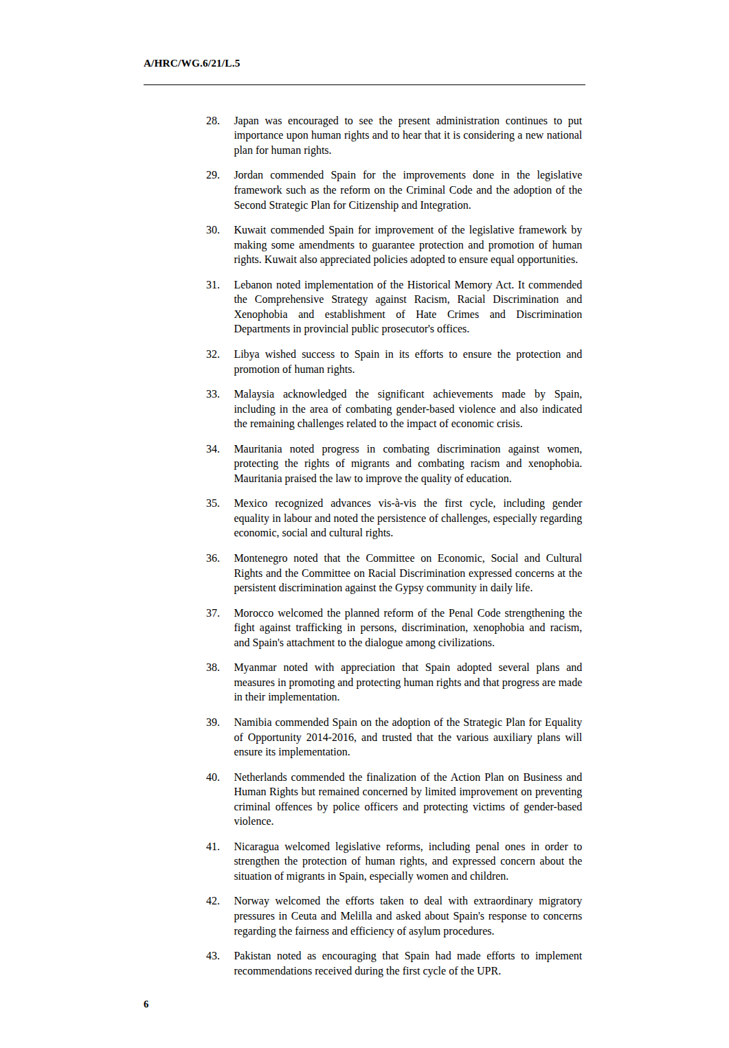A/HRC/WG.6/21/L.5
28. Japan was encouraged to see the present administration continues to put importance upon human rights and to hear that it is considering a new national plan for human rights.
29. Jordan commended Spain for the improvements done in the legislative framework such as the reform on the Criminal Code and the adoption of the Second Strategic Plan for Citizenship and Integration.
30. Kuwait commended Spain for improvement of the legislative framework by making some amendments to guarantee protection and promotion of human rights. Kuwait also appreciated policies adopted to ensure equal opportunities.
31. Lebanon noted implementation of the Historical Memory Act. It commended the Comprehensive Strategy against Racism, Racial Discrimination and Xenophobia and establishment of Hate Crimes and Discrimination Departments in provincial public prosecutor's offices.
32. Libya wished success to Spain in its efforts to ensure the protection and promotion of human rights.
33. Malaysia acknowledged the significant achievements made by Spain, including in the area of combating gender-based violence and also indicated the remaining challenges related to the impact of economic crisis.
34. Mauritania noted progress in combating discrimination against women, protecting the rights of migrants and combating racism and xenophobia. Mauritania praised the law to improve the quality of education.
35. Mexico recognized advances vis-à-vis the first cycle, including gender equality in labour and noted the persistence of challenges, especially regarding economic, social and cultural rights.
36. Montenegro noted that the Committee on Economic, Social and Cultural Rights and the Committee on Racial Discrimination expressed concerns at the persistent discrimination against the Gypsy community in daily life.
37. Morocco welcomed the planned reform of the Penal Code strengthening the fight against trafficking in persons, discrimination, xenophobia and racism, and Spain's attachment to the dialogue among civilizations.
38. Myanmar noted with appreciation that Spain adopted several plans and measures in promoting and protecting human rights and that progress are made in their implementation.
39. Namibia commended Spain on the adoption of the Strategic Plan for Equality of Opportunity 2014-2016, and trusted that the various auxiliary plans will ensure its implementation.
40. Netherlands commended the finalization of the Action Plan on Business and Human Rights but remained concerned by limited improvement on preventing criminal offences by police officers and protecting victims of gender-based violence.
41. Nicaragua welcomed legislative reforms, including penal ones in order to strengthen the protection of human rights, and expressed concern about the situation of migrants in Spain, especially women and children.
42. Norway welcomed the efforts taken to deal with extraordinary migratory pressures in Ceuta and Melilla and asked about Spain's response to concerns regarding the fairness and efficiency of asylum procedures.
43. Pakistan noted as encouraging that Spain had made efforts to implement recommendations received during the first cycle of the UPR.
6